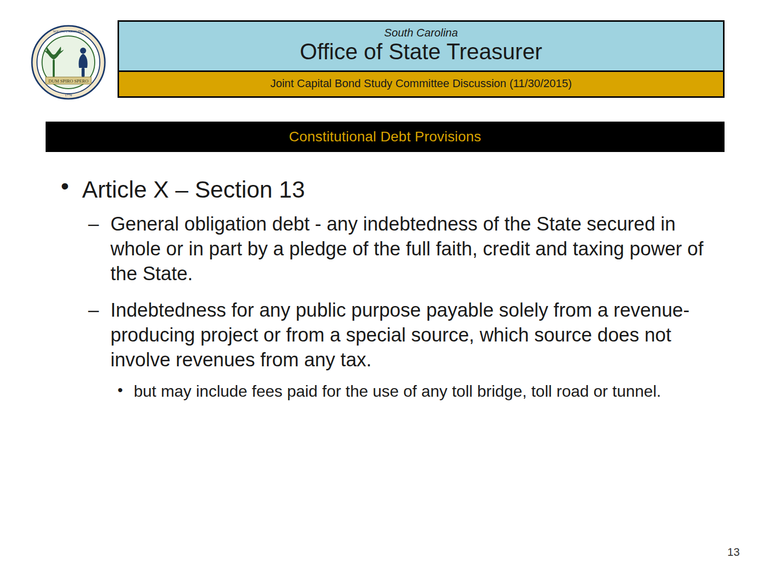DUM SPIRO SPERO SOUTH CAROLINA 1776
South Carolina
Office of State Treasurer
Joint Capital Bond Study Committee Discussion (11/30/2015)
Constitutional Debt Provisions
Article X – Section 13
General obligation debt - any indebtedness of the State secured in whole or in part by a pledge of the full faith, credit and taxing power of the State.
Indebtedness for any public purpose payable solely from a revenue-producing project or from a special source, which source does not involve revenues from any tax.
but may include fees paid for the use of any toll bridge, toll road or tunnel.
13